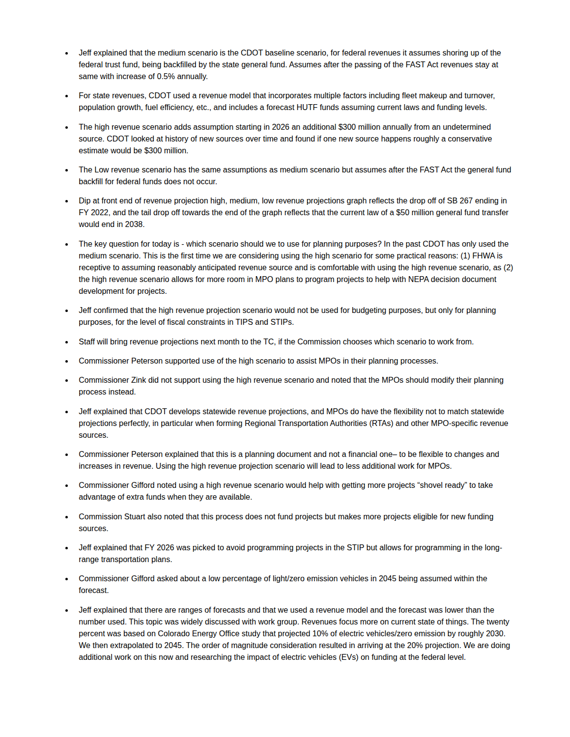Jeff explained that the medium scenario is the CDOT baseline scenario, for federal revenues it assumes shoring up of the federal trust fund, being backfilled by the state general fund. Assumes after the passing of the FAST Act revenues stay at same with increase of 0.5% annually.
For state revenues, CDOT used a revenue model that incorporates multiple factors including fleet makeup and turnover, population growth, fuel efficiency, etc., and includes a forecast HUTF funds assuming current laws and funding levels.
The high revenue scenario adds assumption starting in 2026 an additional $300 million annually from an undetermined source. CDOT looked at history of new sources over time and found if one new source happens roughly a conservative estimate would be $300 million.
The Low revenue scenario has the same assumptions as medium scenario but assumes after the FAST Act the general fund backfill for federal funds does not occur.
Dip at front end of revenue projection high, medium, low revenue projections graph reflects the drop off of SB 267 ending in FY 2022, and the tail drop off towards the end of the graph reflects that the current law of a $50 million general fund transfer would end in 2038.
The key question for today is - which scenario should we to use for planning purposes? In the past CDOT has only used the medium scenario. This is the first time we are considering using the high scenario for some practical reasons: (1) FHWA is receptive to assuming reasonably anticipated revenue source and is comfortable with using the high revenue scenario, as (2) the high revenue scenario allows for more room in MPO plans to program projects to help with NEPA decision document development for projects.
Jeff confirmed that the high revenue projection scenario would not be used for budgeting purposes, but only for planning purposes, for the level of fiscal constraints in TIPS and STIPs.
Staff will bring revenue projections next month to the TC, if the Commission chooses which scenario to work from.
Commissioner Peterson supported use of the high scenario to assist MPOs in their planning processes.
Commissioner Zink did not support using the high revenue scenario and noted that the MPOs should modify their planning process instead.
Jeff explained that CDOT develops statewide revenue projections, and MPOs do have the flexibility not to match statewide projections perfectly, in particular when forming Regional Transportation Authorities (RTAs) and other MPO-specific revenue sources.
Commissioner Peterson explained that this is a planning document and not a financial one– to be flexible to changes and increases in revenue. Using the high revenue projection scenario will lead to less additional work for MPOs.
Commissioner Gifford noted using a high revenue scenario would help with getting more projects “shovel ready” to take advantage of extra funds when they are available.
Commission Stuart also noted that this process does not fund projects but makes more projects eligible for new funding sources.
Jeff explained that FY 2026 was picked to avoid programming projects in the STIP but allows for programming in the long-range transportation plans.
Commissioner Gifford asked about a low percentage of light/zero emission vehicles in 2045 being assumed within the forecast.
Jeff explained that there are ranges of forecasts and that we used a revenue model and the forecast was lower than the number used. This topic was widely discussed with work group. Revenues focus more on current state of things. The twenty percent was based on Colorado Energy Office study that projected 10% of electric vehicles/zero emission by roughly 2030. We then extrapolated to 2045. The order of magnitude consideration resulted in arriving at the 20% projection. We are doing additional work on this now and researching the impact of electric vehicles (EVs) on funding at the federal level.